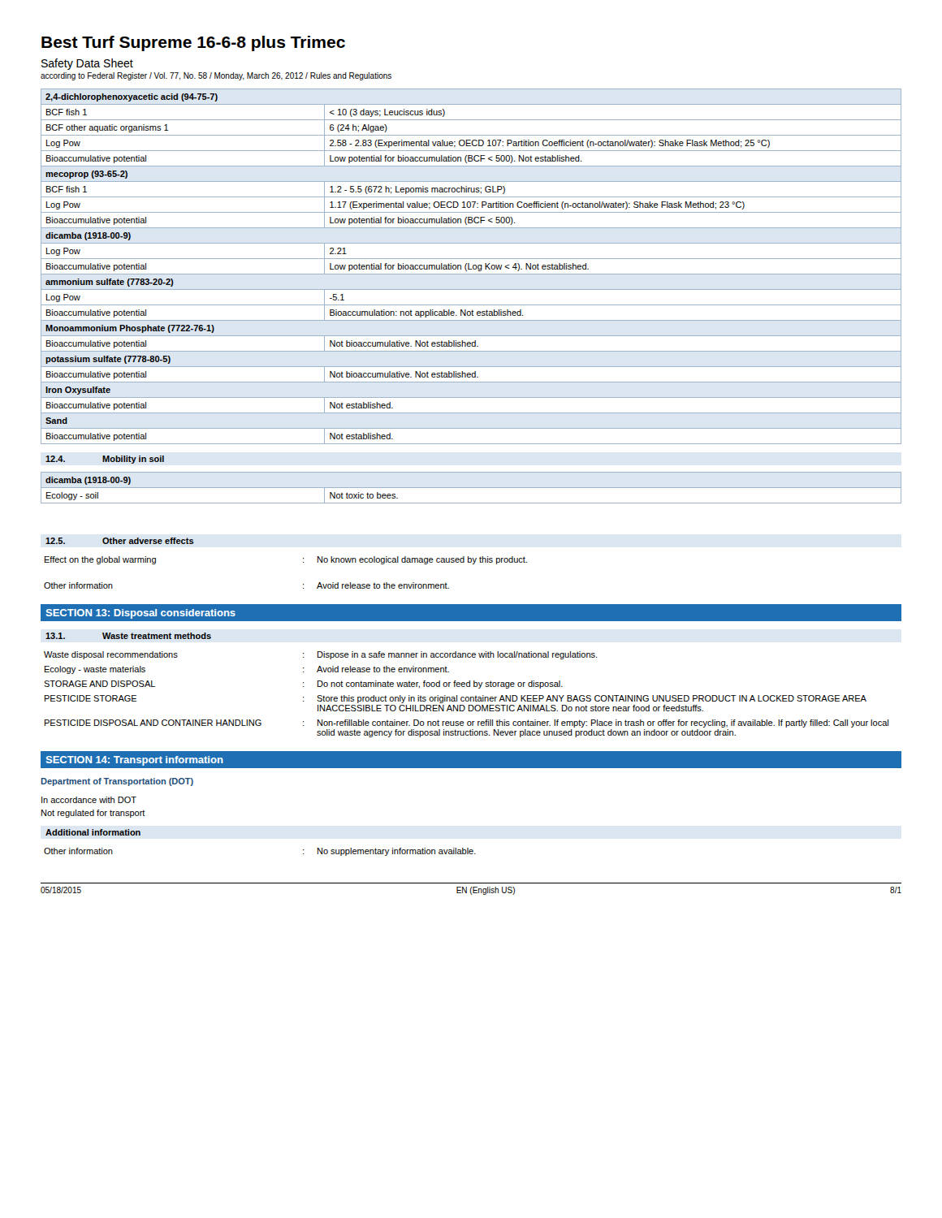Best Turf Supreme 16-6-8 plus Trimec
Safety Data Sheet
according to Federal Register / Vol. 77, No. 58 / Monday, March 26, 2012 / Rules and Regulations
| 2,4-dichlorophenoxyacetic acid (94-75-7) |
| --- |
| BCF fish 1 | < 10 (3 days; Leuciscus idus) |
| BCF other aquatic organisms 1 | 6 (24 h; Algae) |
| Log Pow | 2.58 - 2.83 (Experimental value; OECD 107: Partition Coefficient (n-octanol/water): Shake Flask Method; 25 °C) |
| Bioaccumulative potential | Low potential for bioaccumulation (BCF < 500). Not established. |
| mecoprop (93-65-2) |
| BCF fish 1 | 1.2 - 5.5 (672 h; Lepomis macrochirus; GLP) |
| Log Pow | 1.17 (Experimental value; OECD 107: Partition Coefficient (n-octanol/water): Shake Flask Method; 23 °C) |
| Bioaccumulative potential | Low potential for bioaccumulation (BCF < 500). |
| dicamba (1918-00-9) |
| Log Pow | 2.21 |
| Bioaccumulative potential | Low potential for bioaccumulation (Log Kow < 4). Not established. |
| ammonium sulfate (7783-20-2) |
| Log Pow | -5.1 |
| Bioaccumulative potential | Bioaccumulation: not applicable. Not established. |
| Monoammonium Phosphate (7722-76-1) |
| Bioaccumulative potential | Not bioaccumulative. Not established. |
| potassium sulfate (7778-80-5) |
| Bioaccumulative potential | Not bioaccumulative. Not established. |
| Iron Oxysulfate |
| Bioaccumulative potential | Not established. |
| Sand |
| Bioaccumulative potential | Not established. |
12.4. Mobility in soil
| dicamba (1918-00-9) |
| --- |
| Ecology - soil | Not toxic to bees. |
12.5. Other adverse effects
| Effect on the global warming | : | No known ecological damage caused by this product. |
| Other information | : | Avoid release to the environment. |
SECTION 13: Disposal considerations
13.1. Waste treatment methods
| Waste disposal recommendations | : | Dispose in a safe manner in accordance with local/national regulations. |
| Ecology - waste materials | : | Avoid release to the environment. |
| STORAGE AND DISPOSAL | : | Do not contaminate water, food or feed by storage or disposal. |
| PESTICIDE STORAGE | : | Store this product only in its original container AND KEEP ANY BAGS CONTAINING UNUSED PRODUCT IN A LOCKED STORAGE AREA INACCESSIBLE TO CHILDREN AND DOMESTIC ANIMALS. Do not store near food or feedstuffs. |
| PESTICIDE DISPOSAL AND CONTAINER HANDLING | : | Non-refillable container. Do not reuse or refill this container. If empty: Place in trash or offer for recycling, if available. If partly filled: Call your local solid waste agency for disposal instructions. Never place unused product down an indoor or outdoor drain. |
SECTION 14: Transport information
Department of Transportation (DOT)
In accordance with DOT
Not regulated for transport
Additional information
| Other information | : | No supplementary information available. |
05/18/2015 EN (English US) 8/1